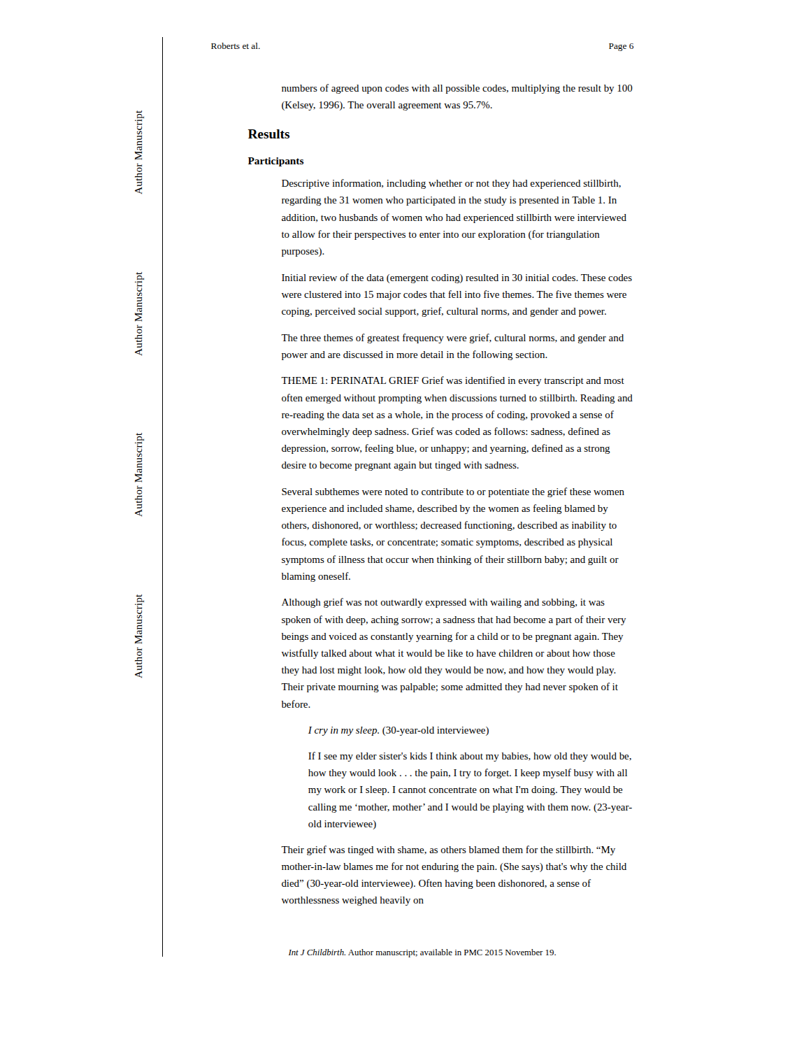Author Manuscript Author Manuscript Author Manuscript Author Manuscript
Roberts et al.
Page 6
numbers of agreed upon codes with all possible codes, multiplying the result by 100 (Kelsey, 1996). The overall agreement was 95.7%.
Results
Participants
Descriptive information, including whether or not they had experienced stillbirth, regarding the 31 women who participated in the study is presented in Table 1. In addition, two husbands of women who had experienced stillbirth were interviewed to allow for their perspectives to enter into our exploration (for triangulation purposes).
Initial review of the data (emergent coding) resulted in 30 initial codes. These codes were clustered into 15 major codes that fell into five themes. The five themes were coping, perceived social support, grief, cultural norms, and gender and power.
The three themes of greatest frequency were grief, cultural norms, and gender and power and are discussed in more detail in the following section.
THEME 1: PERINATAL GRIEF Grief was identified in every transcript and most often emerged without prompting when discussions turned to stillbirth. Reading and re-reading the data set as a whole, in the process of coding, provoked a sense of overwhelmingly deep sadness. Grief was coded as follows: sadness, defined as depression, sorrow, feeling blue, or unhappy; and yearning, defined as a strong desire to become pregnant again but tinged with sadness.
Several subthemes were noted to contribute to or potentiate the grief these women experience and included shame, described by the women as feeling blamed by others, dishonored, or worthless; decreased functioning, described as inability to focus, complete tasks, or concentrate; somatic symptoms, described as physical symptoms of illness that occur when thinking of their stillborn baby; and guilt or blaming oneself.
Although grief was not outwardly expressed with wailing and sobbing, it was spoken of with deep, aching sorrow; a sadness that had become a part of their very beings and voiced as constantly yearning for a child or to be pregnant again. They wistfully talked about what it would be like to have children or about how those they had lost might look, how old they would be now, and how they would play. Their private mourning was palpable; some admitted they had never spoken of it before.
I cry in my sleep. (30-year-old interviewee)
If I see my elder sister's kids I think about my babies, how old they would be, how they would look . . . the pain, I try to forget. I keep myself busy with all my work or I sleep. I cannot concentrate on what I'm doing. They would be calling me ‘mother, mother’ and I would be playing with them now. (23-year-old interviewee)
Their grief was tinged with shame, as others blamed them for the stillbirth. “My mother-in-law blames me for not enduring the pain. (She says) that's why the child died” (30-year-old interviewee). Often having been dishonored, a sense of worthlessness weighed heavily on
Int J Childbirth. Author manuscript; available in PMC 2015 November 19.